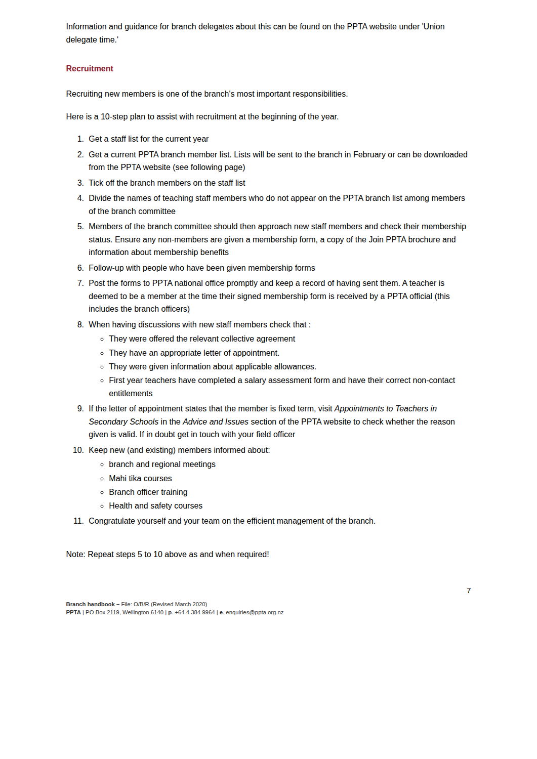Information and guidance for branch delegates about this can be found on the PPTA website under 'Union delegate time.'
Recruitment
Recruiting new members is one of the branch's most important responsibilities.
Here is a 10-step plan to assist with recruitment at the beginning of the year.
Get a staff list for the current year
Get a current PPTA branch member list. Lists will be sent to the branch in February or can be downloaded from the PPTA website (see following page)
Tick off the branch members on the staff list
Divide the names of teaching staff members who do not appear on the PPTA branch list among members of the branch committee
Members of the branch committee should then approach new staff members and check their membership status. Ensure any non-members are given a membership form, a copy of the Join PPTA brochure and information about membership benefits
Follow-up with people who have been given membership forms
Post the forms to PPTA national office promptly and keep a record of having sent them. A teacher is deemed to be a member at the time their signed membership form is received by a PPTA official (this includes the branch officers)
When having discussions with new staff members check that :
They were offered the relevant collective agreement
They have an appropriate letter of appointment.
They were given information about applicable allowances.
First year teachers have completed a salary assessment form and have their correct non-contact entitlements
If the letter of appointment states that the member is fixed term, visit Appointments to Teachers in Secondary Schools in the Advice and Issues section of the PPTA website to check whether the reason given is valid. If in doubt get in touch with your field officer
Keep new (and existing) members informed about:
branch and regional meetings
Mahi tika courses
Branch officer training
Health and safety courses
Congratulate yourself and your team on the efficient management of the branch.
Note: Repeat steps 5 to 10 above as and when required!
7
Branch handbook – File: O/B/R (Revised March 2020)
PPTA | PO Box 2119, Wellington 6140 | p. +64 4 384 9964 | e. enquiries@ppta.org.nz